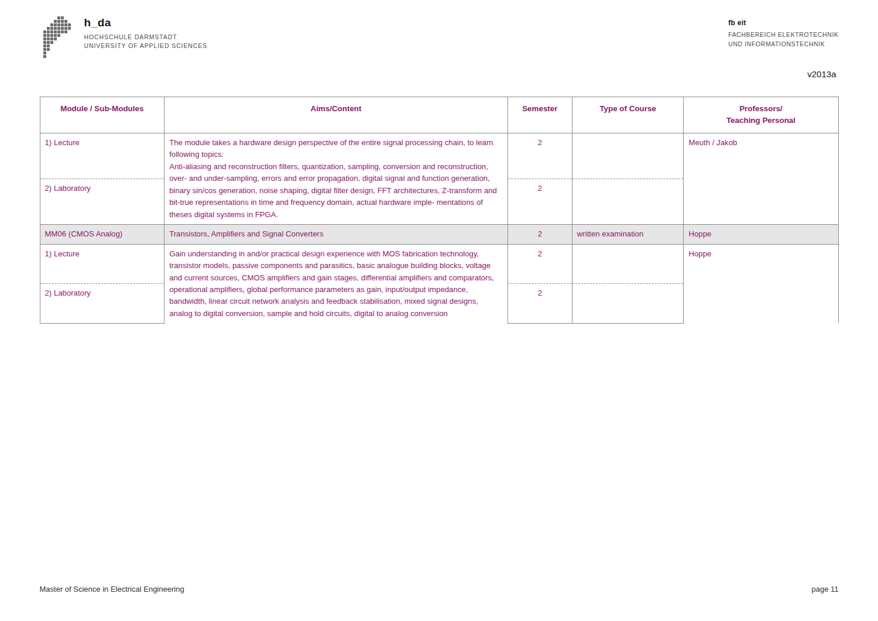h_da
Hochschule Darmstadt
University of Applied Sciences
fb eit
Fachbereich Elektrotechnik
und Informationstechnik
v2013a
| Module / Sub-Modules | Aims/Content | Semester | Type of Course | Professors/ Teaching Personal |
| --- | --- | --- | --- | --- |
| 1) Lecture | The module takes a hardware design perspective of the entire signal processing chain, to learn following topics: Anti-aliasing and reconstruction filters, quantization, sampling, conversion and reconstruction, over- and under-sampling, errors and error propagation, digital signal and function generation, binary sin/cos generation, noise shaping, digital filter design, FFT architectures, Z-transform and bit-true representations in time and frequency domain, actual hardware imple- mentations of theses digital systems in FPGA. | 2 | | Meuth / Jakob |
| 2) Laboratory | 2 | |
| MM06 (CMOS Analog) | Transistors, Amplifiers and Signal Converters | 2 | written examination | Hoppe |
| 1) Lecture | Gain understanding in and/or practical design experience with MOS fabrication technology, transistor models, passive components and parasitics, basic analogue building blocks, voltage and current sources, CMOS amplifiers and gain stages, differential amplifiers and comparators, operational amplifiers, global performance parameters as gain, input/output impedance, bandwidth, linear circuit network analysis and feedback stabilisation, mixed signal designs, analog to digital conversion, sample and hold circuits, digital to analog conversion | 2 | | Hoppe |
| 2) Laboratory | 2 | |
Master of Science in Electrical Engineering
page 11